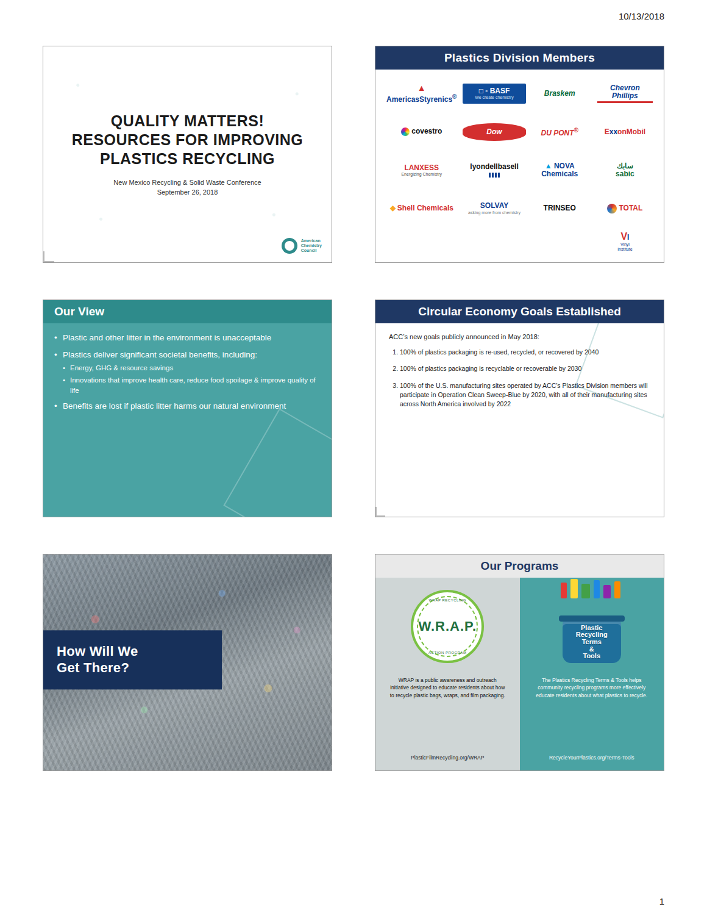10/13/2018
Quality Matters!
Resources for Improving
Plastics Recycling
New Mexico Recycling & Solid Waste Conference
September 26, 2018
American
Chemistry
Council
Plastics Division Members
▲
AmericasStyrenics®
□ - BASFWe create chemistry
Braskem
Chevron
Phillips
covestro
Dow
DU PONT®
ExxonMobil
LANXESSEnergizing Chemistry
lyondellbasell
▲ NOVA Chemicals
سابك
sabic
◆ Shell Chemicals
SOLVAYasking more from chemistry
TRINSEO
TOTAL
VIVinyl
Institute
Our View
Plastic and other litter in the environment is unacceptable
Plastics deliver significant societal benefits, including:
Energy, GHG & resource savings
Innovations that improve health care, reduce food spoilage & improve quality of life
Benefits are lost if plastic litter harms our natural environment
Circular Economy Goals Established
ACC’s new goals publicly announced in May 2018:
100% of plastics packaging is re-used, recycled, or recovered by 2040
100% of plastics packaging is recyclable or recoverable by 2030
100% of the U.S. manufacturing sites operated by ACC’s Plastics Division members will participate in Operation Clean Sweep-Blue by 2020, with all of their manufacturing sites across North America involved by 2022
How Will We
Get There?
Our Programs
WRAP RECYCLING W.R.A.P. ACTION PROGRAM
WRAP is a public awareness and outreach initiative designed to educate residents about how to recycle plastic bags, wraps, and film packaging.
PlasticFilmRecycling.org/WRAP
Plastic
Recycling
Terms
&
Tools
The Plastics Recycling Terms & Tools helps community recycling programs more effectively educate residents about what plastics to recycle.
RecycleYourPlastics.org/Terms-Tools
1